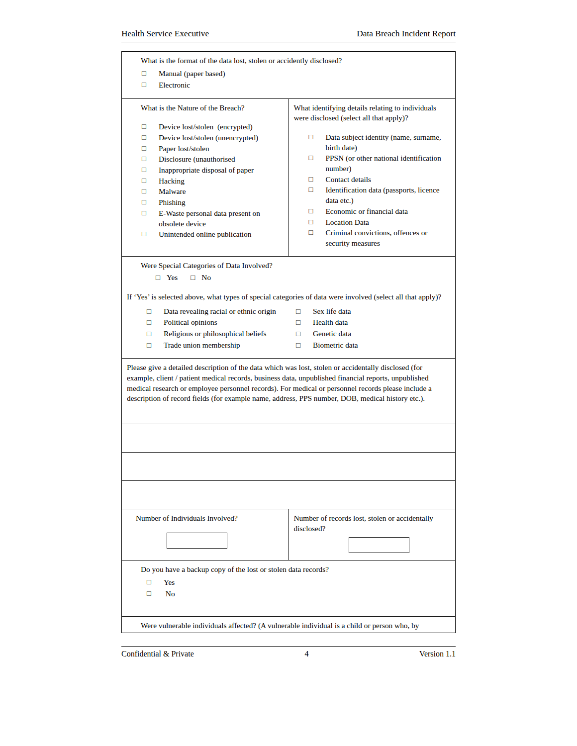Health Service Executive
Data Breach Incident Report
| What is the format of the data lost, stolen or accidently disclosed? Manual (paper based) Electronic |
| What is the Nature of the Breach? Device lost/stolen (encrypted) Device lost/stolen (unencrypted) Paper lost/stolen Disclosure (unauthorised Inappropriate disposal of paper Hacking Malware Phishing E-Waste personal data present on obsolete device Unintended online publication | What identifying details relating to individuals were disclosed (select all that apply)? Data subject identity (name, surname, birth date) PPSN (or other national identification number) Contact details Identification data (passports, licence data etc.) Economic or financial data Location Data Criminal convictions, offences or security measures |
| Were Special Categories of Data Involved? Yes No If ‘Yes’ is selected above, what types of special categories of data were involved (select all that apply)? Data revealing racial or ethnic origin Political opinions Religious or philosophical beliefs Trade union membership Sex life data Health data Genetic data Biometric data |
| Please give a detailed description of the data which was lost, stolen or accidentally disclosed (for example, client / patient medical records, business data, unpublished financial reports, unpublished medical research or employee personnel records). For medical or personnel records please include a description of record fields (for example name, address, PPS number, DOB, medical history etc.). |
| Number of Individuals Involved? | Number of records lost, stolen or accidentally disclosed? |
| Do you have a backup copy of the lost or stolen data records? Yes No |
| Were vulnerable individuals affected? (A vulnerable individual is a child or person who, by |
Confidential & Private
4
Version 1.1